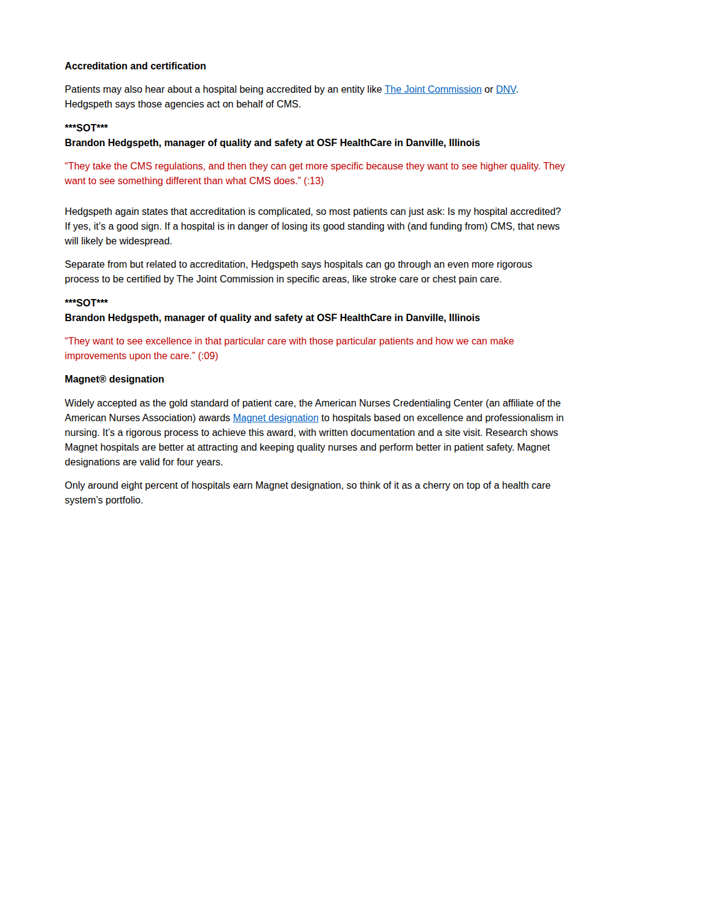Accreditation and certification
Patients may also hear about a hospital being accredited by an entity like The Joint Commission or DNV. Hedgspeth says those agencies act on behalf of CMS.
***SOT***
Brandon Hedgspeth, manager of quality and safety at OSF HealthCare in Danville, Illinois
“They take the CMS regulations, and then they can get more specific because they want to see higher quality. They want to see something different than what CMS does.” (:13)
Hedgspeth again states that accreditation is complicated, so most patients can just ask: Is my hospital accredited? If yes, it’s a good sign. If a hospital is in danger of losing its good standing with (and funding from) CMS, that news will likely be widespread.
Separate from but related to accreditation, Hedgspeth says hospitals can go through an even more rigorous process to be certified by The Joint Commission in specific areas, like stroke care or chest pain care.
***SOT***
Brandon Hedgspeth, manager of quality and safety at OSF HealthCare in Danville, Illinois
“They want to see excellence in that particular care with those particular patients and how we can make improvements upon the care.” (:09)
Magnet® designation
Widely accepted as the gold standard of patient care, the American Nurses Credentialing Center (an affiliate of the American Nurses Association) awards Magnet designation to hospitals based on excellence and professionalism in nursing. It’s a rigorous process to achieve this award, with written documentation and a site visit. Research shows Magnet hospitals are better at attracting and keeping quality nurses and perform better in patient safety. Magnet designations are valid for four years.
Only around eight percent of hospitals earn Magnet designation, so think of it as a cherry on top of a health care system’s portfolio.